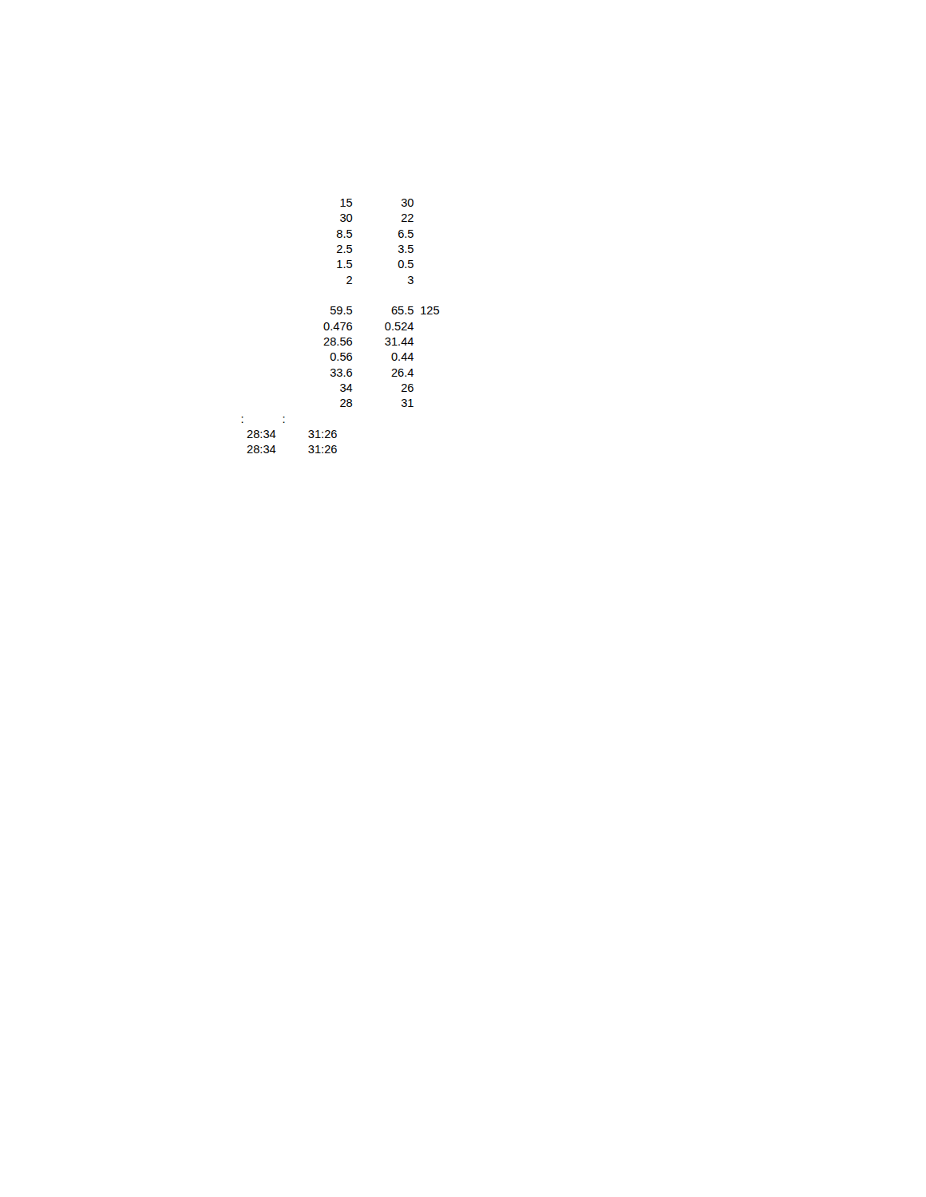| 15 | 30 | |
| 30 | 22 | |
| 8.5 | 6.5 | |
| 2.5 | 3.5 | |
| 1.5 | 0.5 | |
| 2 | 3 | |
| 59.5 | 65.5 | 125 |
| 0.476 | 0.524 | |
| 28.56 | 31.44 | |
| 0.56 | 0.44 | |
| 33.6 | 26.4 | |
| 34 | 26 | |
| 28 | 31 | |
| : | : | |
| 28:34 | 31:26 | |
| 28:34 | 31:26 | |